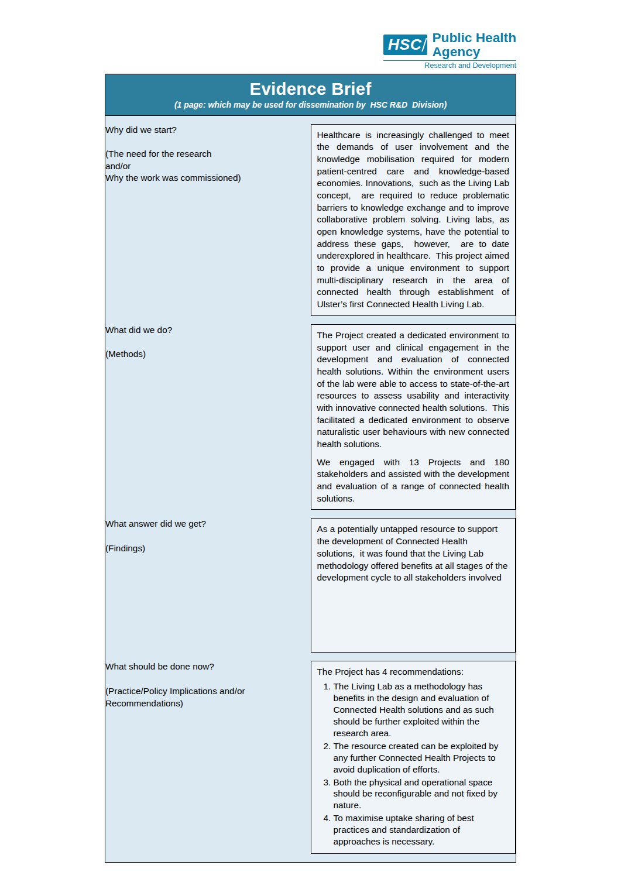HSC Public HealthAgency
Research and Development
Evidence Brief
(1 page: which may be used for dissemination by HSC R&D Division)
| Why did we start? (The need for the research and/or Why the work was commissioned) | Healthcare is increasingly challenged to meet the demands of user involvement and the knowledge mobilisation required for modern patient-centred care and knowledge-based economies. Innovations, such as the Living Lab concept, are required to reduce problematic barriers to knowledge exchange and to improve collaborative problem solving. Living labs, as open knowledge systems, have the potential to address these gaps, however, are to date underexplored in healthcare. This project aimed to provide a unique environment to support multi-disciplinary research in the area of connected health through establishment of Ulster’s first Connected Health Living Lab. |
| What did we do? (Methods) | The Project created a dedicated environment to support user and clinical engagement in the development and evaluation of connected health solutions. Within the environment users of the lab were able to access to state-of-the-art resources to assess usability and interactivity with innovative connected health solutions. This facilitated a dedicated environment to observe naturalistic user behaviours with new connected health solutions. We engaged with 13 Projects and 180 stakeholders and assisted with the development and evaluation of a range of connected health solutions. |
| What answer did we get? (Findings) | As a potentially untapped resource to support the development of Connected Health solutions, it was found that the Living Lab methodology offered benefits at all stages of the development cycle to all stakeholders involved |
| What should be done now? (Practice/Policy Implications and/or Recommendations) | The Project has 4 recommendations: The Living Lab as a methodology has benefits in the design and evaluation of Connected Health solutions and as such should be further exploited within the research area. The resource created can be exploited by any further Connected Health Projects to avoid duplication of efforts. Both the physical and operational space should be reconfigurable and not fixed by nature. To maximise uptake sharing of best practices and standardization of approaches is necessary. |